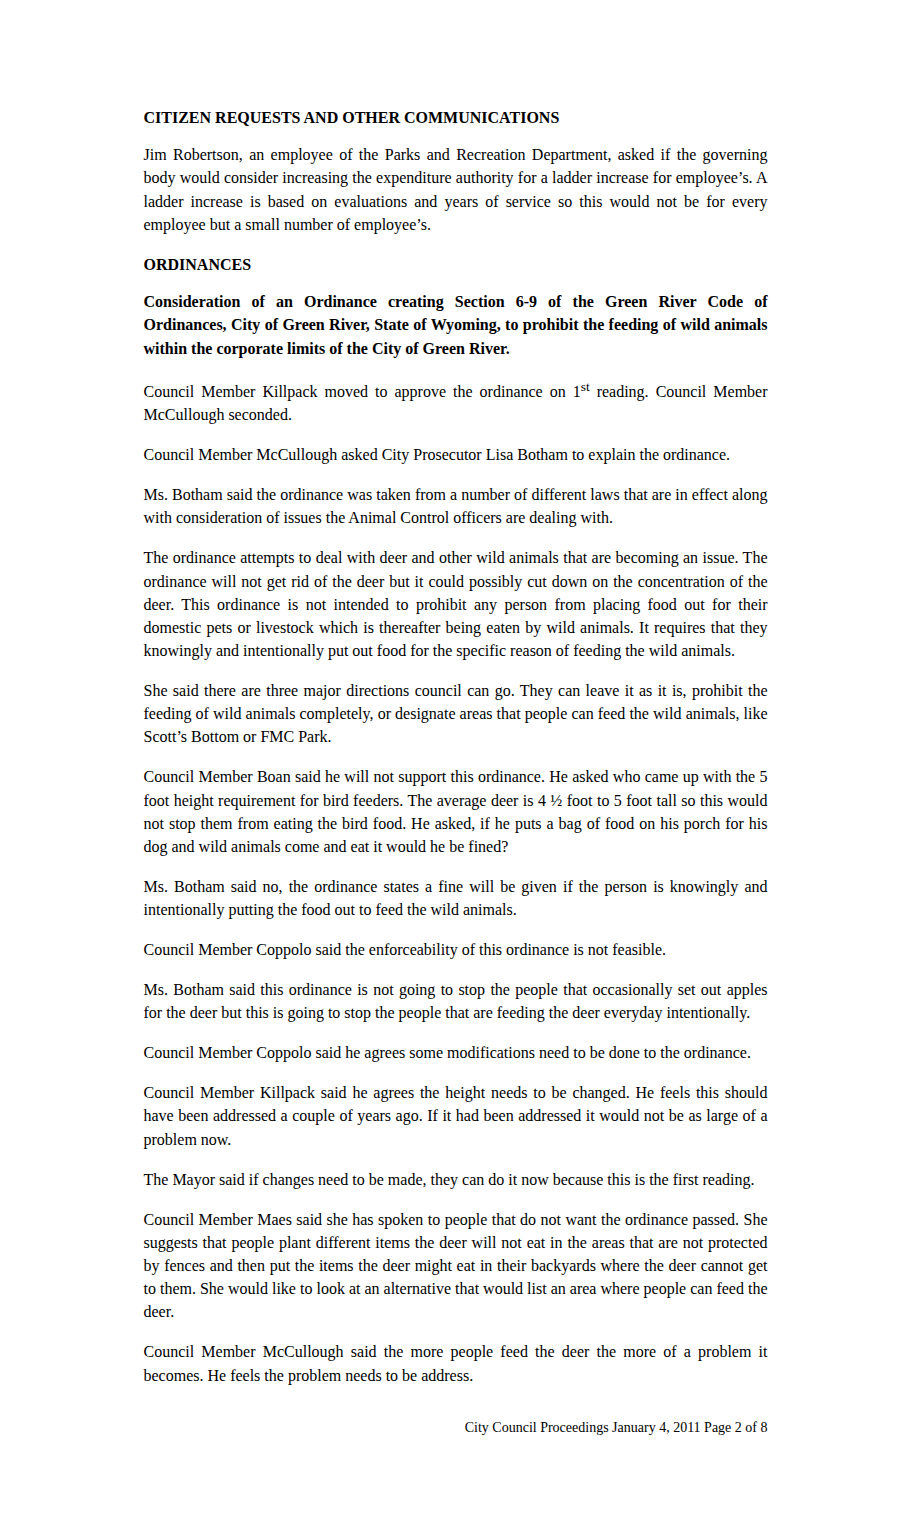CITIZEN REQUESTS AND OTHER COMMUNICATIONS
Jim Robertson, an employee of the Parks and Recreation Department, asked if the governing body would consider increasing the expenditure authority for a ladder increase for employee’s. A ladder increase is based on evaluations and years of service so this would not be for every employee but a small number of employee’s.
ORDINANCES
Consideration of an Ordinance creating Section 6-9 of the Green River Code of Ordinances, City of Green River, State of Wyoming, to prohibit the feeding of wild animals within the corporate limits of the City of Green River.
Council Member Killpack moved to approve the ordinance on 1st reading. Council Member McCullough seconded.
Council Member McCullough asked City Prosecutor Lisa Botham to explain the ordinance.
Ms. Botham said the ordinance was taken from a number of different laws that are in effect along with consideration of issues the Animal Control officers are dealing with.
The ordinance attempts to deal with deer and other wild animals that are becoming an issue. The ordinance will not get rid of the deer but it could possibly cut down on the concentration of the deer. This ordinance is not intended to prohibit any person from placing food out for their domestic pets or livestock which is thereafter being eaten by wild animals. It requires that they knowingly and intentionally put out food for the specific reason of feeding the wild animals.
She said there are three major directions council can go. They can leave it as it is, prohibit the feeding of wild animals completely, or designate areas that people can feed the wild animals, like Scott’s Bottom or FMC Park.
Council Member Boan said he will not support this ordinance. He asked who came up with the 5 foot height requirement for bird feeders. The average deer is 4 ½ foot to 5 foot tall so this would not stop them from eating the bird food. He asked, if he puts a bag of food on his porch for his dog and wild animals come and eat it would he be fined?
Ms. Botham said no, the ordinance states a fine will be given if the person is knowingly and intentionally putting the food out to feed the wild animals.
Council Member Coppolo said the enforceability of this ordinance is not feasible.
Ms. Botham said this ordinance is not going to stop the people that occasionally set out apples for the deer but this is going to stop the people that are feeding the deer everyday intentionally.
Council Member Coppolo said he agrees some modifications need to be done to the ordinance.
Council Member Killpack said he agrees the height needs to be changed. He feels this should have been addressed a couple of years ago. If it had been addressed it would not be as large of a problem now.
The Mayor said if changes need to be made, they can do it now because this is the first reading.
Council Member Maes said she has spoken to people that do not want the ordinance passed. She suggests that people plant different items the deer will not eat in the areas that are not protected by fences and then put the items the deer might eat in their backyards where the deer cannot get to them. She would like to look at an alternative that would list an area where people can feed the deer.
Council Member McCullough said the more people feed the deer the more of a problem it becomes. He feels the problem needs to be address.
City Council Proceedings January 4, 2011 Page 2 of 8